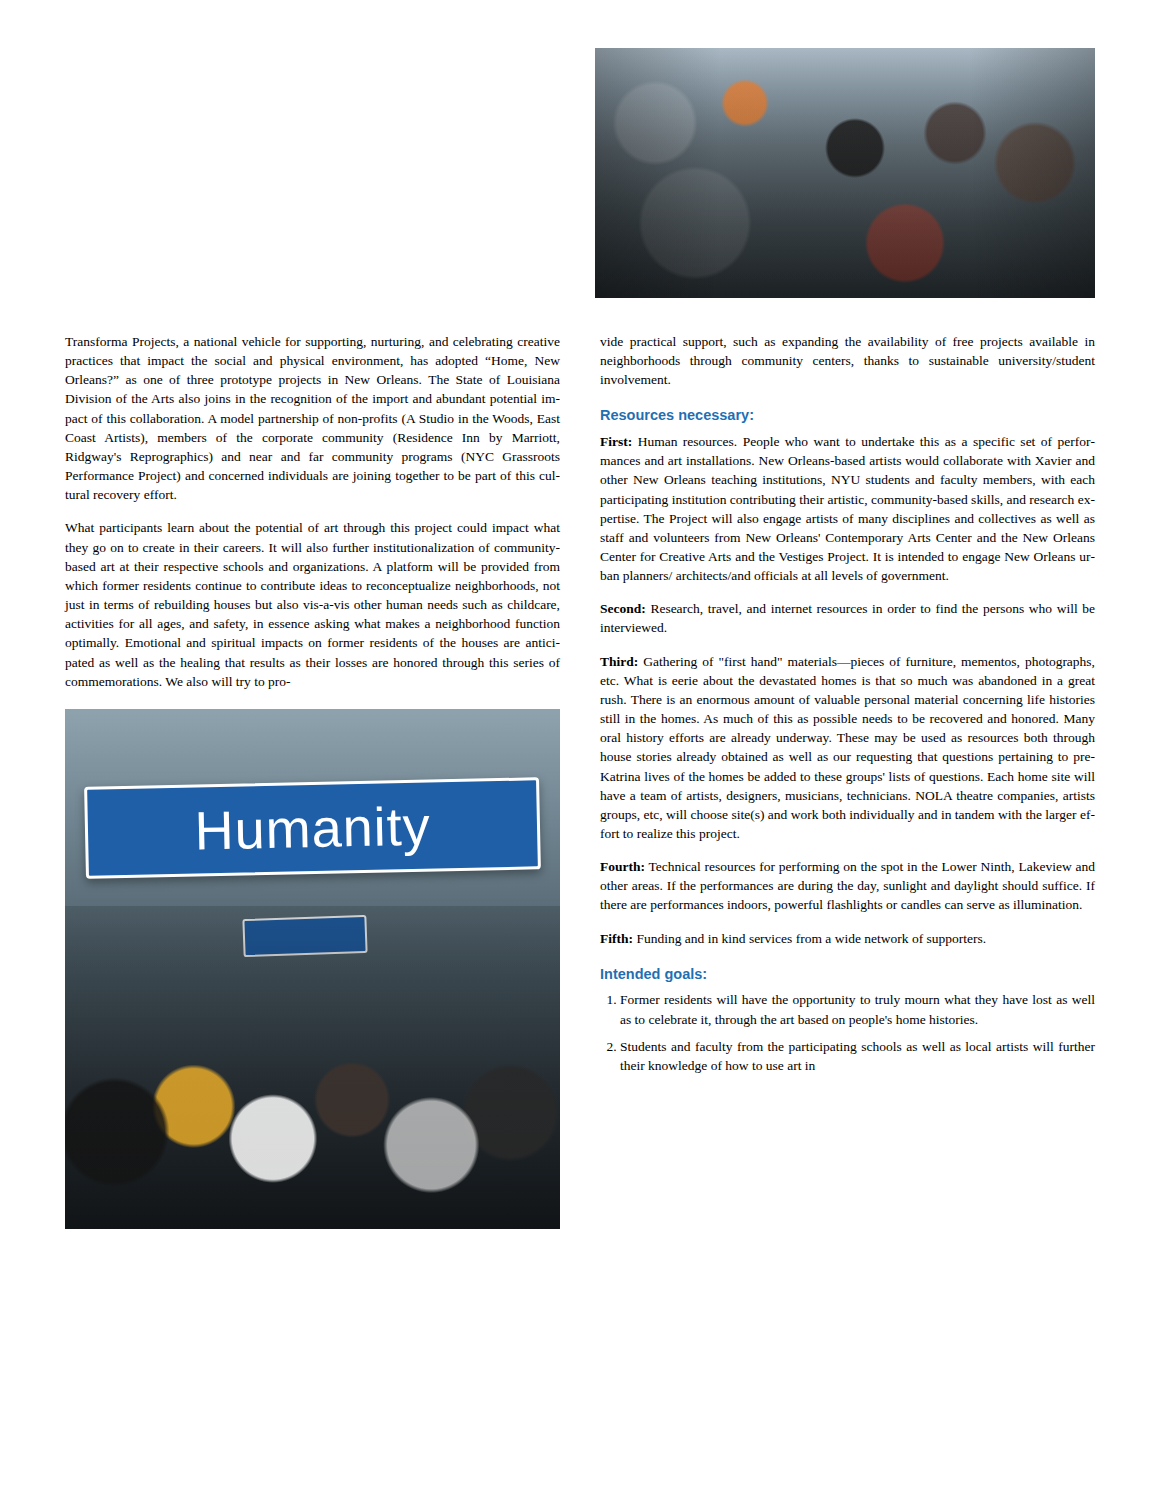Transforma Projects, a national vehicle for supporting, nurturing, and celebrating creative practices that impact the social and physical environment, has adopted “Home, New Orleans?” as one of three prototype projects in New Orleans. The State of Louisiana Division of the Arts also joins in the recognition of the import and abundant potential impact of this collaboration. A model partnership of non-profits (A Studio in the Woods, East Coast Artists), members of the corporate community (Residence Inn by Marriott, Ridgway's Reprographics) and near and far community programs (NYC Grassroots Performance Project) and concerned individuals are joining together to be part of this cultural recovery effort.
What participants learn about the potential of art through this project could impact what they go on to create in their careers. It will also further institutionalization of community-based art at their respective schools and organizations. A platform will be provided from which former residents continue to contribute ideas to reconceptualize neighborhoods, not just in terms of rebuilding houses but also vis-a-vis other human needs such as childcare, activities for all ages, and safety, in essence asking what makes a neighborhood function optimally. Emotional and spiritual impacts on former residents of the houses are anticipated as well as the healing that results as their losses are honored through this series of commemorations. We also will try to pro-
Humanity
vide practical support, such as expanding the availability of free projects available in neighborhoods through community centers, thanks to sustainable university/student involvement.
Resources necessary:
First: Human resources. People who want to undertake this as a specific set of performances and art installations. New Orleans-based artists would collaborate with Xavier and other New Orleans teaching institutions, NYU students and faculty members, with each participating institution contributing their artistic, community-based skills, and research expertise. The Project will also engage artists of many disciplines and collectives as well as staff and volunteers from New Orleans' Contemporary Arts Center and the New Orleans Center for Creative Arts and the Vestiges Project. It is intended to engage New Orleans urban planners/ architects/and officials at all levels of government.
Second: Research, travel, and internet resources in order to find the persons who will be interviewed.
Third: Gathering of "first hand" materials—pieces of furniture, mementos, photographs, etc. What is eerie about the devastated homes is that so much was abandoned in a great rush. There is an enormous amount of valuable personal material concerning life histories still in the homes. As much of this as possible needs to be recovered and honored. Many oral history efforts are already underway. These may be used as resources both through house stories already obtained as well as our requesting that questions pertaining to pre-Katrina lives of the homes be added to these groups' lists of questions. Each home site will have a team of artists, designers, musicians, technicians. NOLA theatre companies, artists groups, etc, will choose site(s) and work both individually and in tandem with the larger effort to realize this project.
Fourth: Technical resources for performing on the spot in the Lower Ninth, Lakeview and other areas. If the performances are during the day, sunlight and daylight should suffice. If there are performances indoors, powerful flashlights or candles can serve as illumination.
Fifth: Funding and in kind services from a wide network of supporters.
Intended goals:
Former residents will have the opportunity to truly mourn what they have lost as well as to celebrate it, through the art based on people's home histories.
Students and faculty from the participating schools as well as local artists will further their knowledge of how to use art in